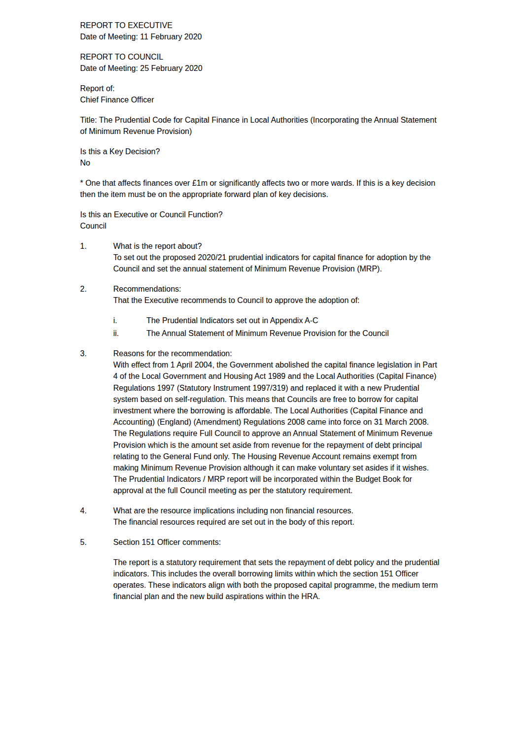REPORT TO EXECUTIVE
Date of Meeting: 11 February 2020
REPORT TO COUNCIL
Date of Meeting: 25 February 2020
Report of:
Chief Finance Officer
Title: The Prudential Code for Capital Finance in Local Authorities (Incorporating the Annual Statement of Minimum Revenue Provision)
Is this a Key Decision?
No
* One that affects finances over £1m or significantly affects two or more wards. If this is a key decision then the item must be on the appropriate forward plan of key decisions.
Is this an Executive or Council Function?
Council
What is the report about?
To set out the proposed 2020/21 prudential indicators for capital finance for adoption by the Council and set the annual statement of Minimum Revenue Provision (MRP).
Recommendations:
That the Executive recommends to Council to approve the adoption of:
i. The Prudential Indicators set out in Appendix A-C
ii. The Annual Statement of Minimum Revenue Provision for the Council
Reasons for the recommendation:
With effect from 1 April 2004, the Government abolished the capital finance legislation in Part 4 of the Local Government and Housing Act 1989 and the Local Authorities (Capital Finance) Regulations 1997 (Statutory Instrument 1997/319) and replaced it with a new Prudential system based on self-regulation. This means that Councils are free to borrow for capital investment where the borrowing is affordable. The Local Authorities (Capital Finance and Accounting) (England) (Amendment) Regulations 2008 came into force on 31 March 2008. The Regulations require Full Council to approve an Annual Statement of Minimum Revenue Provision which is the amount set aside from revenue for the repayment of debt principal relating to the General Fund only. The Housing Revenue Account remains exempt from making Minimum Revenue Provision although it can make voluntary set asides if it wishes. The Prudential Indicators / MRP report will be incorporated within the Budget Book for approval at the full Council meeting as per the statutory requirement.
What are the resource implications including non financial resources.
The financial resources required are set out in the body of this report.
Section 151 Officer comments:
The report is a statutory requirement that sets the repayment of debt policy and the prudential indicators. This includes the overall borrowing limits within which the section 151 Officer operates. These indicators align with both the proposed capital programme, the medium term financial plan and the new build aspirations within the HRA.